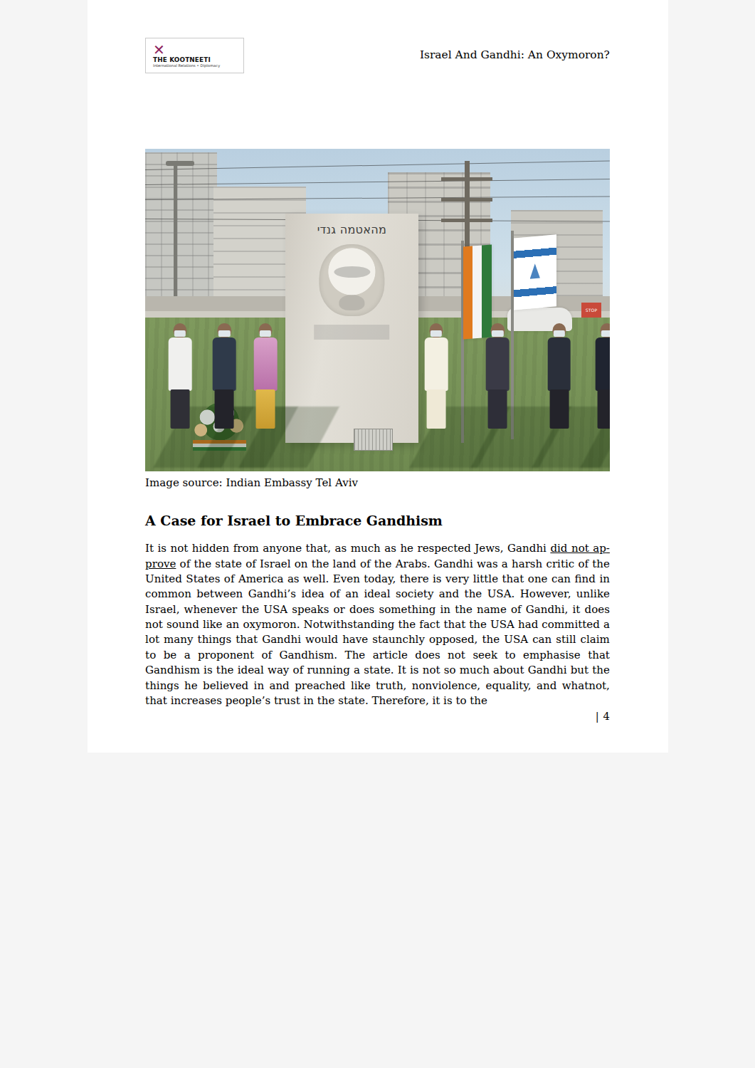✕ THE KOOTNEETI International Relations • Diplomacy
Israel And Gandhi: An Oxymoron?
STOP
מהאטמה גנדי
Image source: Indian Embassy Tel Aviv
A Case for Israel to Embrace Gandhism
It is not hidden from anyone that, as much as he respected Jews, Gandhi did not approve of the state of Israel on the land of the Arabs. Gandhi was a harsh critic of the United States of America as well. Even today, there is very little that one can find in common between Gandhi’s idea of an ideal society and the USA. However, unlike Israel, whenever the USA speaks or does something in the name of Gandhi, it does not sound like an oxymoron. Notwithstanding the fact that the USA had committed a lot many things that Gandhi would have staunchly opposed, the USA can still claim to be a proponent of Gandhism. The article does not seek to emphasise that Gandhism is the ideal way of running a state. It is not so much about Gandhi but the things he believed in and preached like truth, nonviolence, equality, and whatnot, that increases people’s trust in the state. Therefore, it is to the
|4